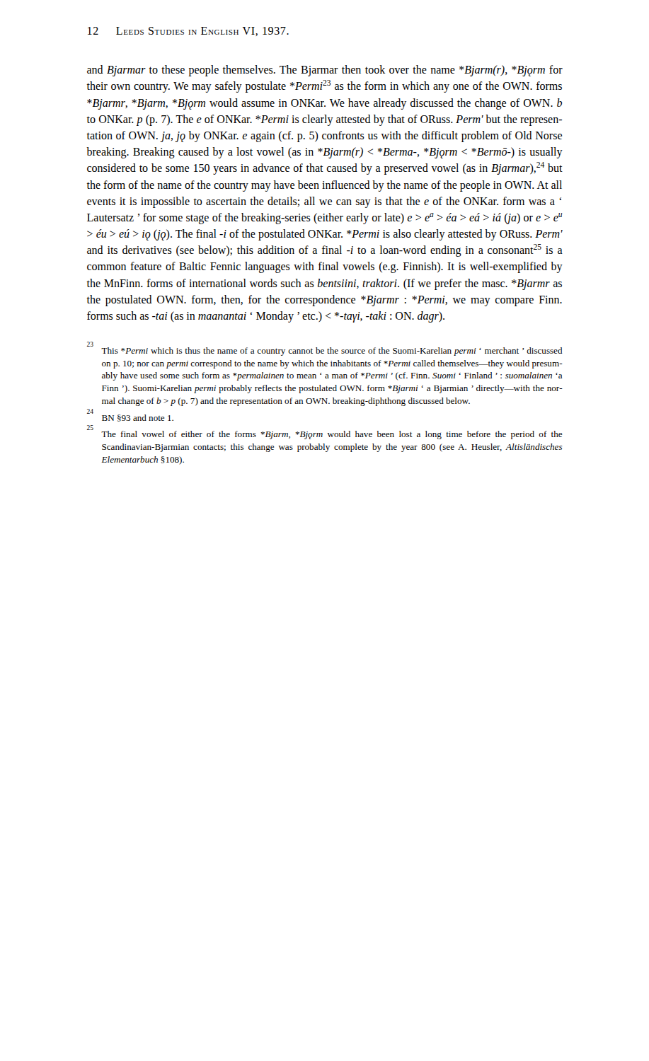12 Leeds Studies in English VI, 1937.
and Bjarmar to these people themselves. The Bjarmar then took over the name *Bjarm(r), *Bjǫrm for their own country. We may safely postulate *Permi23 as the form in which any one of the OWN. forms *Bjarmr, *Bjarm, *Bjǫrm would assume in ONKar. We have already discussed the change of OWN. b to ONKar. p (p. 7). The e of ONKar. *Permi is clearly attested by that of ORuss. Perm' but the representation of OWN. ja, jǫ by ONKar. e again (cf. p. 5) confronts us with the difficult problem of Old Norse breaking. Breaking caused by a lost vowel (as in *Bjarm(r) < *Berma-, *Bjǫrm < *Bermō-) is usually considered to be some 150 years in advance of that caused by a preserved vowel (as in Bjarmar),24 but the form of the name of the country may have been influenced by the name of the people in OWN. At all events it is impossible to ascertain the details; all we can say is that the e of the ONKar. form was a ‘ Lautersatz ’ for some stage of the breaking-series (either early or late) e > ea > éa > eá > iá (ja) or e > eu > éu > eú > iǫ (jǫ). The final -i of the postulated ONKar. *Permi is also clearly attested by ORuss. Perm' and its derivatives (see below); this addition of a final -i to a loan-word ending in a consonant25 is a common feature of Baltic Fennic languages with final vowels (e.g. Finnish). It is well-exemplified by the MnFinn. forms of international words such as bentsiini, traktori. (If we prefer the masc. *Bjarmr as the postulated OWN. form, then, for the correspondence *Bjarmr : *Permi, we may compare Finn. forms such as -tai (as in maanantai ‘ Monday ’ etc.) < *-taγi, -taki : ON. dagr).
23 This *Permi which is thus the name of a country cannot be the source of the Suomi-Karelian permi ‘ merchant ’ discussed on p. 10; nor can permi correspond to the name by which the inhabitants of *Permi called themselves—they would presumably have used some such form as *permalainen to mean ‘ a man of *Permi ’ (cf. Finn. Suomi ‘ Finland ’ : suomalainen ‘a Finn ’). Suomi-Karelian permi probably reflects the postulated OWN. form *Bjarmi ‘ a Bjarmian ’ directly—with the normal change of b > p (p. 7) and the representation of an OWN. breaking-diphthong discussed below.
24 BN §93 and note 1.
25 The final vowel of either of the forms *Bjarm, *Bjǫrm would have been lost a long time before the period of the Scandinavian-Bjarmian contacts; this change was probably complete by the year 800 (see A. Heusler, Altisländisches Elementarbuch §108).